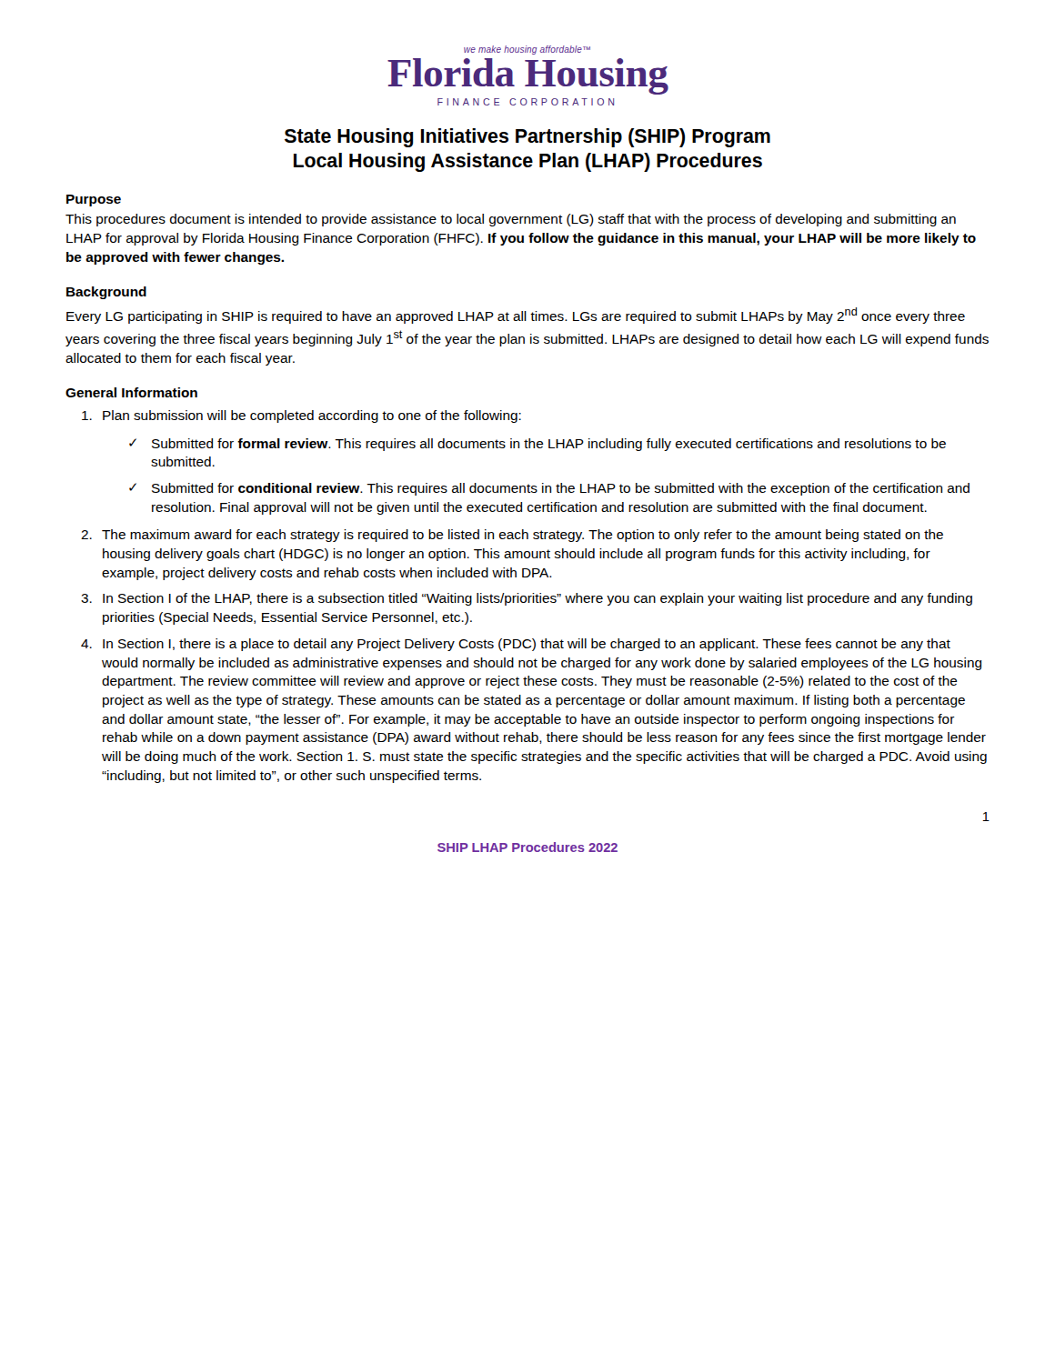we make housing affordable™
Florida Housing
Finance Corporation
State Housing Initiatives Partnership (SHIP) Program Local Housing Assistance Plan (LHAP) Procedures
Purpose
This procedures document is intended to provide assistance to local government (LG) staff that with the process of developing and submitting an LHAP for approval by Florida Housing Finance Corporation (FHFC). If you follow the guidance in this manual, your LHAP will be more likely to be approved with fewer changes.
Background
Every LG participating in SHIP is required to have an approved LHAP at all times. LGs are required to submit LHAPs by May 2nd once every three years covering the three fiscal years beginning July 1st of the year the plan is submitted. LHAPs are designed to detail how each LG will expend funds allocated to them for each fiscal year.
General Information
Plan submission will be completed according to one of the following:
Submitted for formal review. This requires all documents in the LHAP including fully executed certifications and resolutions to be submitted.
Submitted for conditional review. This requires all documents in the LHAP to be submitted with the exception of the certification and resolution. Final approval will not be given until the executed certification and resolution are submitted with the final document.
The maximum award for each strategy is required to be listed in each strategy. The option to only refer to the amount being stated on the housing delivery goals chart (HDGC) is no longer an option. This amount should include all program funds for this activity including, for example, project delivery costs and rehab costs when included with DPA.
In Section I of the LHAP, there is a subsection titled “Waiting lists/priorities” where you can explain your waiting list procedure and any funding priorities (Special Needs, Essential Service Personnel, etc.).
In Section I, there is a place to detail any Project Delivery Costs (PDC) that will be charged to an applicant. These fees cannot be any that would normally be included as administrative expenses and should not be charged for any work done by salaried employees of the LG housing department. The review committee will review and approve or reject these costs. They must be reasonable (2-5%) related to the cost of the project as well as the type of strategy. These amounts can be stated as a percentage or dollar amount maximum. If listing both a percentage and dollar amount state, “the lesser of”. For example, it may be acceptable to have an outside inspector to perform ongoing inspections for rehab while on a down payment assistance (DPA) award without rehab, there should be less reason for any fees since the first mortgage lender will be doing much of the work. Section 1. S. must state the specific strategies and the specific activities that will be charged a PDC. Avoid using “including, but not limited to”, or other such unspecified terms.
1
SHIP LHAP Procedures 2022